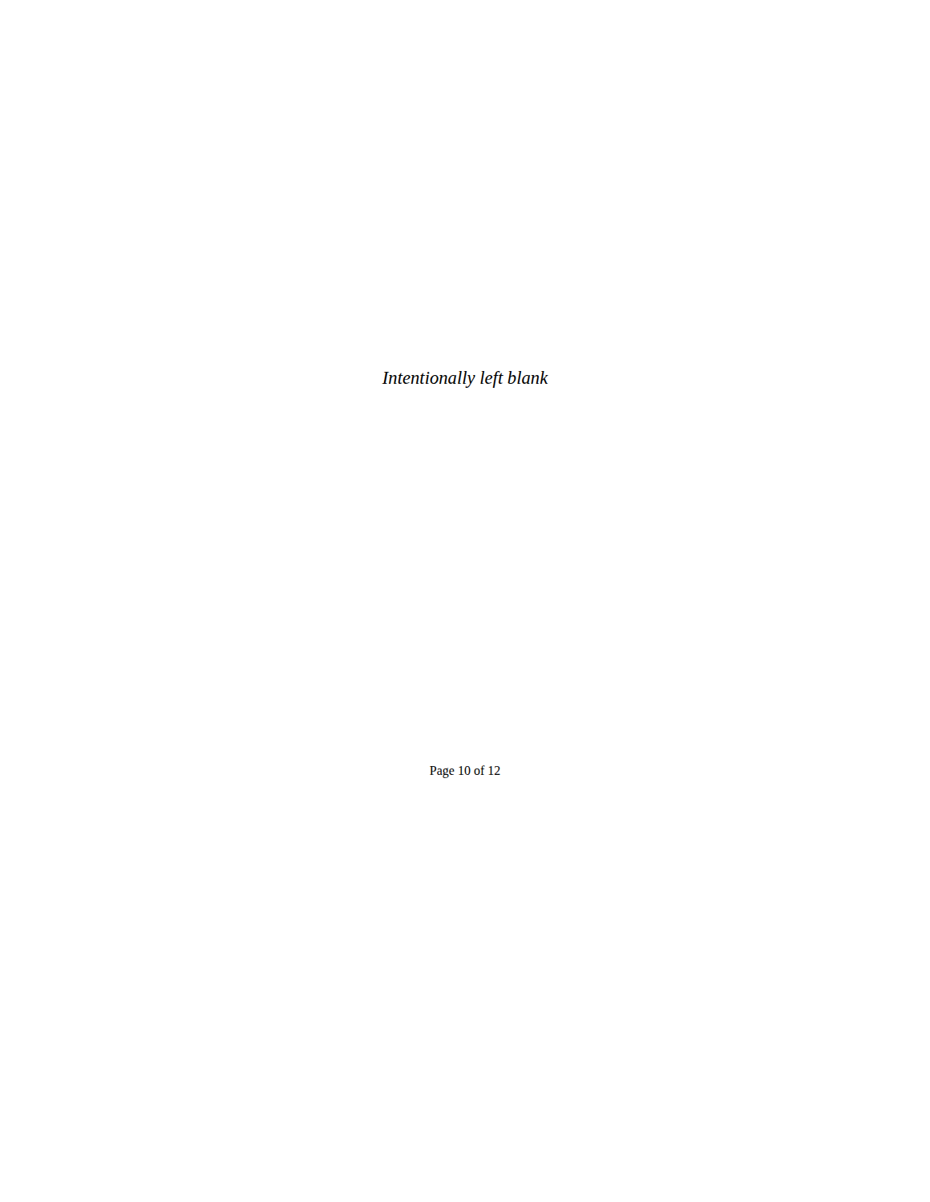Intentionally left blank
Page 10 of 12